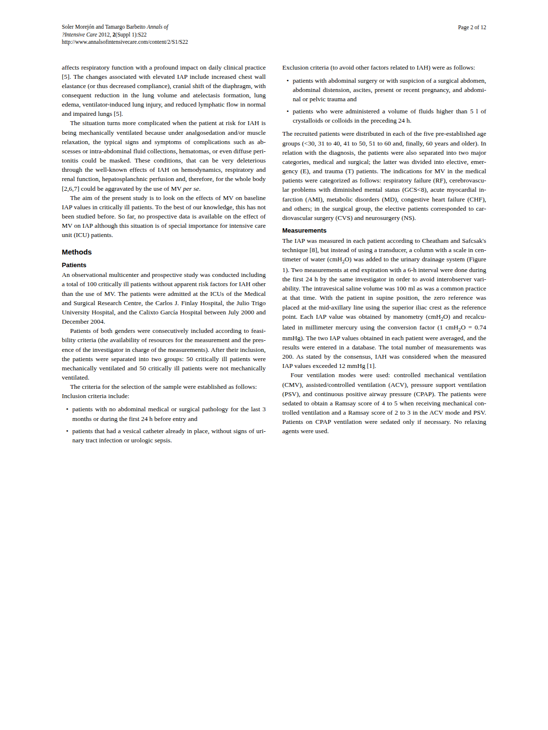Soler Morejón and Tamargo Barbeito Annals of
?Intensive Care 2012, 2(Suppl 1):S22
http://www.annalsofintensivecare.com/content/2/S1/S22
Page 2 of 12
affects respiratory function with a profound impact on daily clinical practice [5]. The changes associated with elevated IAP include increased chest wall elastance (or thus decreased compliance), cranial shift of the diaphragm, with consequent reduction in the lung volume and atelectasis formation, lung edema, ventilator-induced lung injury, and reduced lymphatic flow in normal and impaired lungs [5].
The situation turns more complicated when the patient at risk for IAH is being mechanically ventilated because under analgosedation and/or muscle relaxation, the typical signs and symptoms of complications such as abscesses or intra-abdominal fluid collections, hematomas, or even diffuse peritonitis could be masked. These conditions, that can be very deleterious through the well-known effects of IAH on hemodynamics, respiratory and renal function, hepatosplanchnic perfusion and, therefore, for the whole body [2,6,7] could be aggravated by the use of MV per se.
The aim of the present study is to look on the effects of MV on baseline IAP values in critically ill patients. To the best of our knowledge, this has not been studied before. So far, no prospective data is available on the effect of MV on IAP although this situation is of special importance for intensive care unit (ICU) patients.
Methods
Patients
An observational multicenter and prospective study was conducted including a total of 100 critically ill patients without apparent risk factors for IAH other than the use of MV. The patients were admitted at the ICUs of the Medical and Surgical Research Centre, the Carlos J. Finlay Hospital, the Julio Trigo University Hospital, and the Calixto García Hospital between July 2000 and December 2004.
Patients of both genders were consecutively included according to feasibility criteria (the availability of resources for the measurement and the presence of the investigator in charge of the measurements). After their inclusion, the patients were separated into two groups: 50 critically ill patients were mechanically ventilated and 50 critically ill patients were not mechanically ventilated.
The criteria for the selection of the sample were established as follows:
Inclusion criteria include:
patients with no abdominal medical or surgical pathology for the last 3 months or during the first 24 h before entry and
patients that had a vesical catheter already in place, without signs of urinary tract infection or urologic sepsis.
Exclusion criteria (to avoid other factors related to IAH) were as follows:
patients with abdominal surgery or with suspicion of a surgical abdomen, abdominal distension, ascites, present or recent pregnancy, and abdominal or pelvic trauma and
patients who were administered a volume of fluids higher than 5 l of crystalloids or colloids in the preceding 24 h.
The recruited patients were distributed in each of the five pre-established age groups (<30, 31 to 40, 41 to 50, 51 to 60 and, finally, 60 years and older). In relation with the diagnosis, the patients were also separated into two major categories, medical and surgical; the latter was divided into elective, emergency (E), and trauma (T) patients. The indications for MV in the medical patients were categorized as follows: respiratory failure (RF), cerebrovascular problems with diminished mental status (GCS<8), acute myocardial infarction (AMI), metabolic disorders (MD), congestive heart failure (CHF), and others; in the surgical group, the elective patients corresponded to cardiovascular surgery (CVS) and neurosurgery (NS).
Measurements
The IAP was measured in each patient according to Cheatham and Safcsak's technique [8], but instead of using a transducer, a column with a scale in centimeter of water (cmH2O) was added to the urinary drainage system (Figure 1). Two measurements at end expiration with a 6-h interval were done during the first 24 h by the same investigator in order to avoid interobserver variability. The intravesical saline volume was 100 ml as was a common practice at that time. With the patient in supine position, the zero reference was placed at the mid-axillary line using the superior iliac crest as the reference point. Each IAP value was obtained by manometry (cmH2O) and recalculated in millimeter mercury using the conversion factor (1 cmH2O = 0.74 mmHg). The two IAP values obtained in each patient were averaged, and the results were entered in a database. The total number of measurements was 200. As stated by the consensus, IAH was considered when the measured IAP values exceeded 12 mmHg [1].
Four ventilation modes were used: controlled mechanical ventilation (CMV), assisted/controlled ventilation (ACV), pressure support ventilation (PSV), and continuous positive airway pressure (CPAP). The patients were sedated to obtain a Ramsay score of 4 to 5 when receiving mechanical controlled ventilation and a Ramsay score of 2 to 3 in the ACV mode and PSV. Patients on CPAP ventilation were sedated only if necessary. No relaxing agents were used.